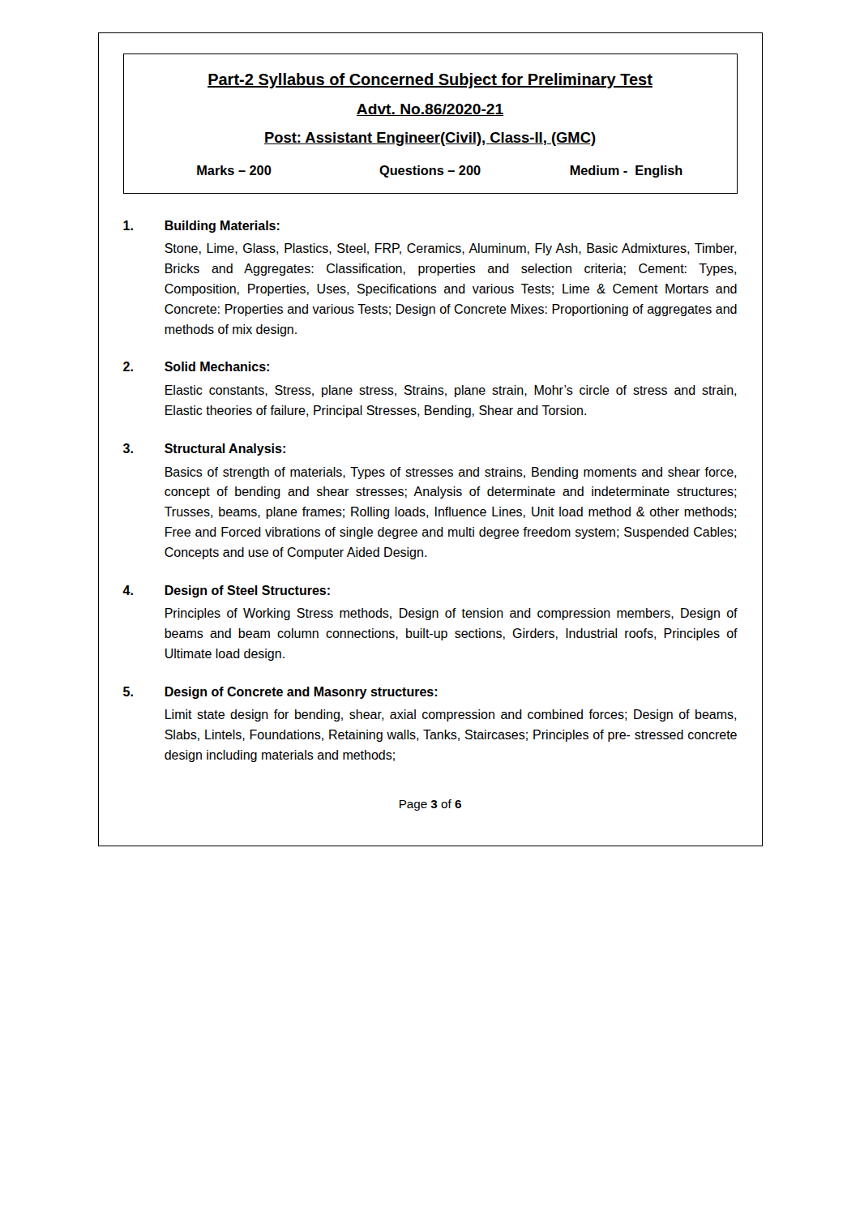Part-2 Syllabus of Concerned Subject for Preliminary Test
Advt. No.86/2020-21
Post: Assistant Engineer(Civil), Class-II, (GMC)
Marks – 200 Questions – 200 Medium - English
Building Materials:
Stone, Lime, Glass, Plastics, Steel, FRP, Ceramics, Aluminum, Fly Ash, Basic Admixtures, Timber, Bricks and Aggregates: Classification, properties and selection criteria; Cement: Types, Composition, Properties, Uses, Specifications and various Tests; Lime & Cement Mortars and Concrete: Properties and various Tests; Design of Concrete Mixes: Proportioning of aggregates and methods of mix design.
Solid Mechanics:
Elastic constants, Stress, plane stress, Strains, plane strain, Mohr’s circle of stress and strain, Elastic theories of failure, Principal Stresses, Bending, Shear and Torsion.
Structural Analysis:
Basics of strength of materials, Types of stresses and strains, Bending moments and shear force, concept of bending and shear stresses; Analysis of determinate and indeterminate structures; Trusses, beams, plane frames; Rolling loads, Influence Lines, Unit load method & other methods; Free and Forced vibrations of single degree and multi degree freedom system; Suspended Cables; Concepts and use of Computer Aided Design.
Design of Steel Structures:
Principles of Working Stress methods, Design of tension and compression members, Design of beams and beam column connections, built-up sections, Girders, Industrial roofs, Principles of Ultimate load design.
Design of Concrete and Masonry structures:
Limit state design for bending, shear, axial compression and combined forces; Design of beams, Slabs, Lintels, Foundations, Retaining walls, Tanks, Staircases; Principles of pre- stressed concrete design including materials and methods;
Page 3 of 6